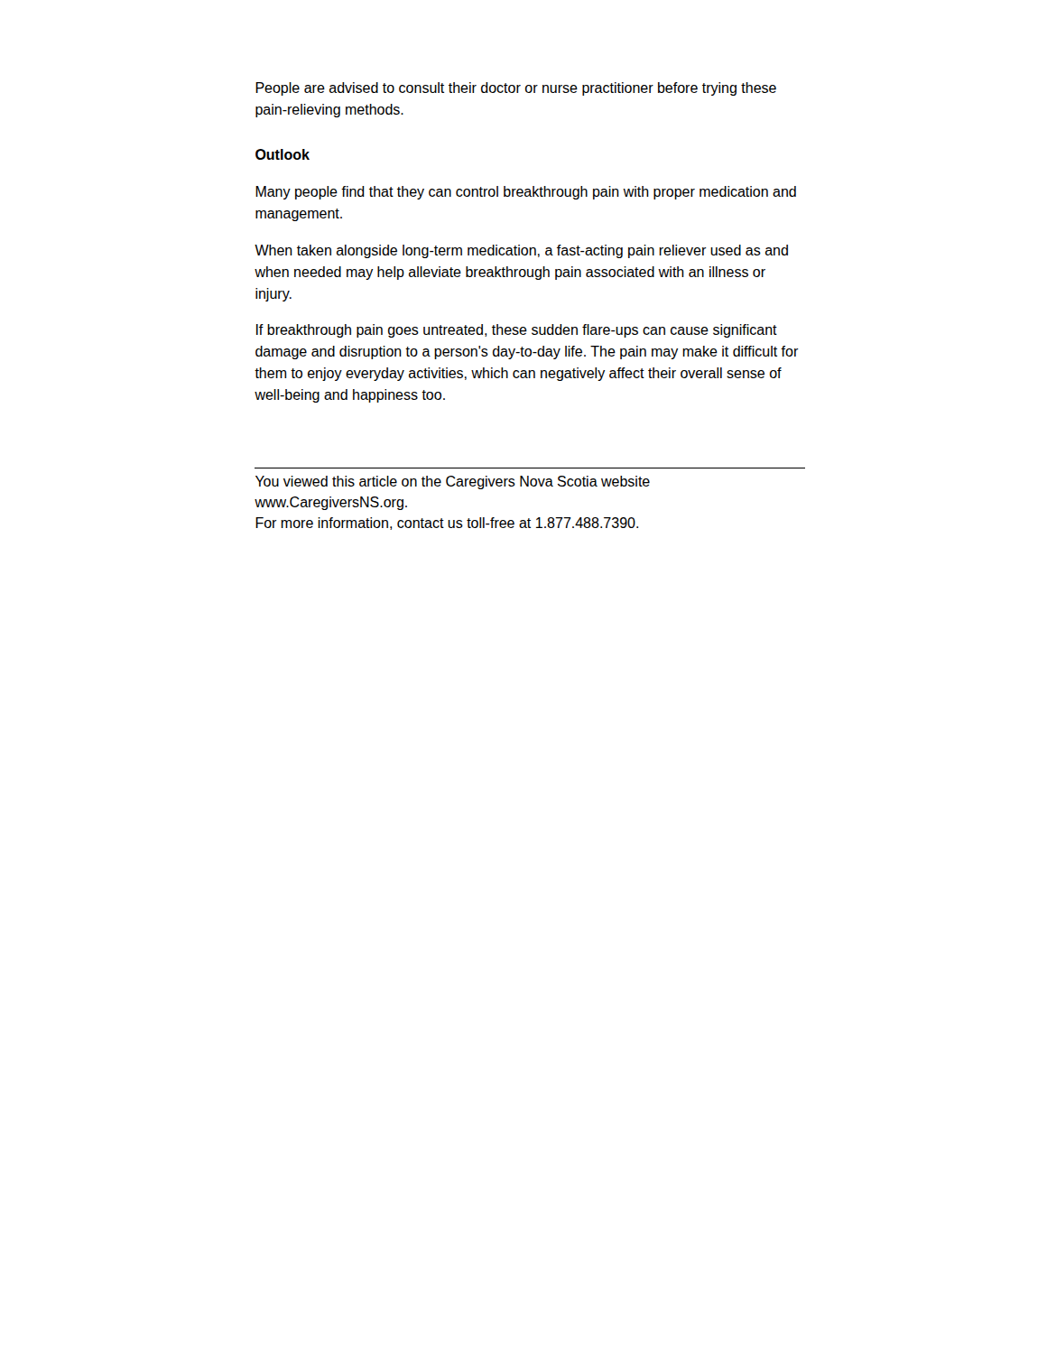People are advised to consult their doctor or nurse practitioner before trying these pain-relieving methods.
Outlook
Many people find that they can control breakthrough pain with proper medication and management.
When taken alongside long-term medication, a fast-acting pain reliever used as and when needed may help alleviate breakthrough pain associated with an illness or injury.
If breakthrough pain goes untreated, these sudden flare-ups can cause significant damage and disruption to a person's day-to-day life. The pain may make it difficult for them to enjoy everyday activities, which can negatively affect their overall sense of well-being and happiness too.
You viewed this article on the Caregivers Nova Scotia website www.CaregiversNS.org.
For more information, contact us toll-free at 1.877.488.7390.